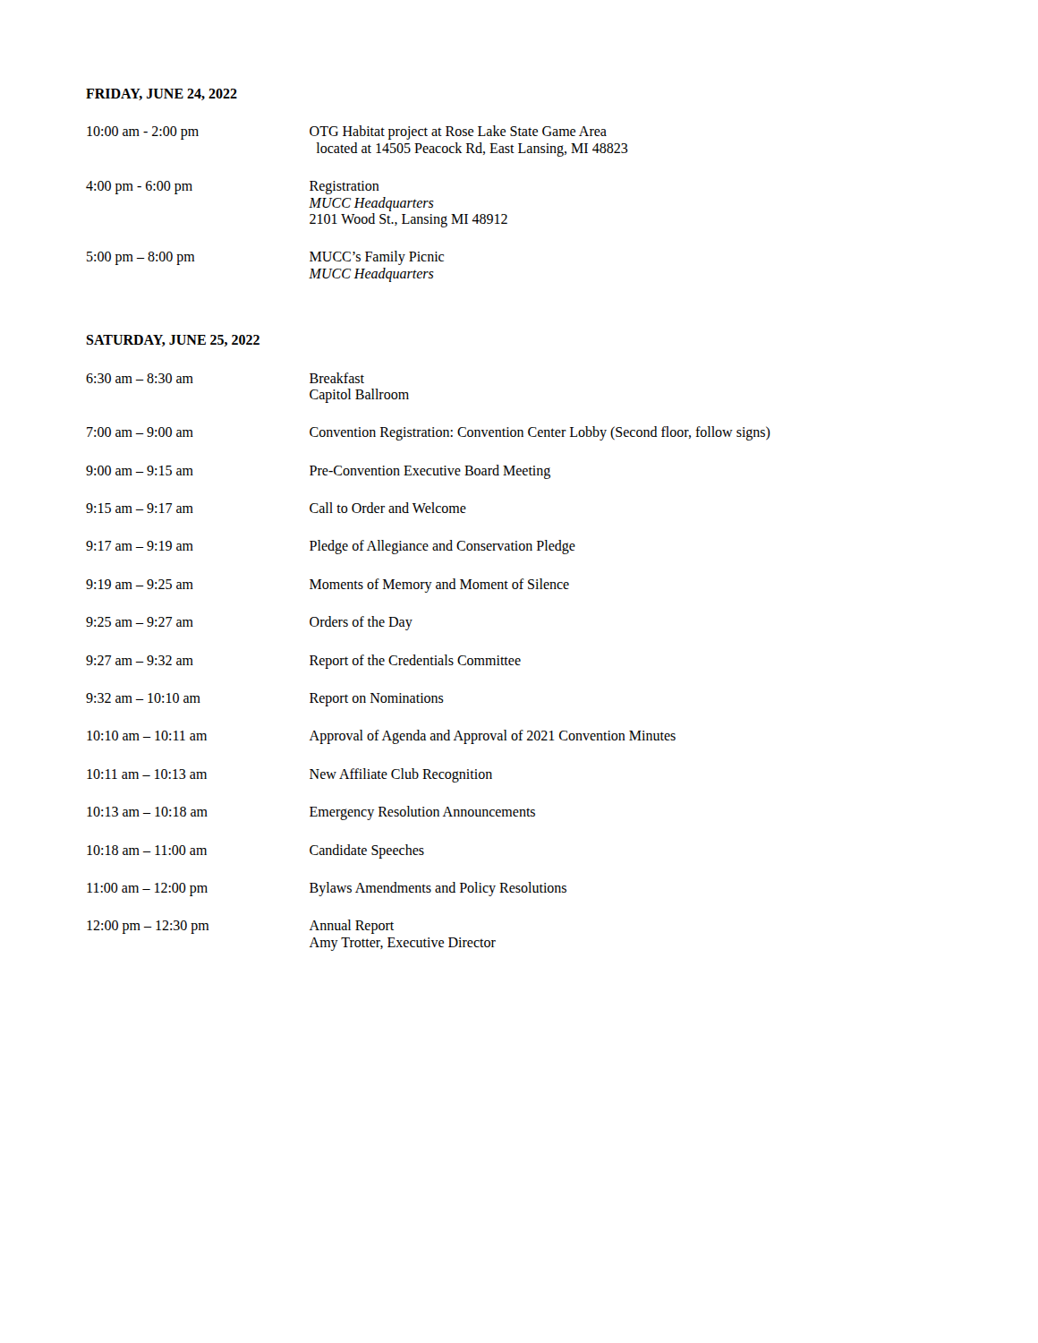FRIDAY, JUNE 24, 2022
| 10:00 am - 2:00 pm | OTG Habitat project at Rose Lake State Game Area located at 14505 Peacock Rd, East Lansing, MI 48823 |
| 4:00 pm - 6:00 pm | Registration MUCC Headquarters 2101 Wood St., Lansing MI 48912 |
| 5:00 pm – 8:00 pm | MUCC’s Family Picnic MUCC Headquarters |
SATURDAY, JUNE 25, 2022
| 6:30 am – 8:30 am | Breakfast Capitol Ballroom |
| 7:00 am – 9:00 am | Convention Registration: Convention Center Lobby (Second floor, follow signs) |
| 9:00 am – 9:15 am | Pre-Convention Executive Board Meeting |
| 9:15 am – 9:17 am | Call to Order and Welcome |
| 9:17 am – 9:19 am | Pledge of Allegiance and Conservation Pledge |
| 9:19 am – 9:25 am | Moments of Memory and Moment of Silence |
| 9:25 am – 9:27 am | Orders of the Day |
| 9:27 am – 9:32 am | Report of the Credentials Committee |
| 9:32 am – 10:10 am | Report on Nominations |
| 10:10 am – 10:11 am | Approval of Agenda and Approval of 2021 Convention Minutes |
| 10:11 am – 10:13 am | New Affiliate Club Recognition |
| 10:13 am – 10:18 am | Emergency Resolution Announcements |
| 10:18 am – 11:00 am | Candidate Speeches |
| 11:00 am – 12:00 pm | Bylaws Amendments and Policy Resolutions |
| 12:00 pm – 12:30 pm | Annual Report Amy Trotter, Executive Director |